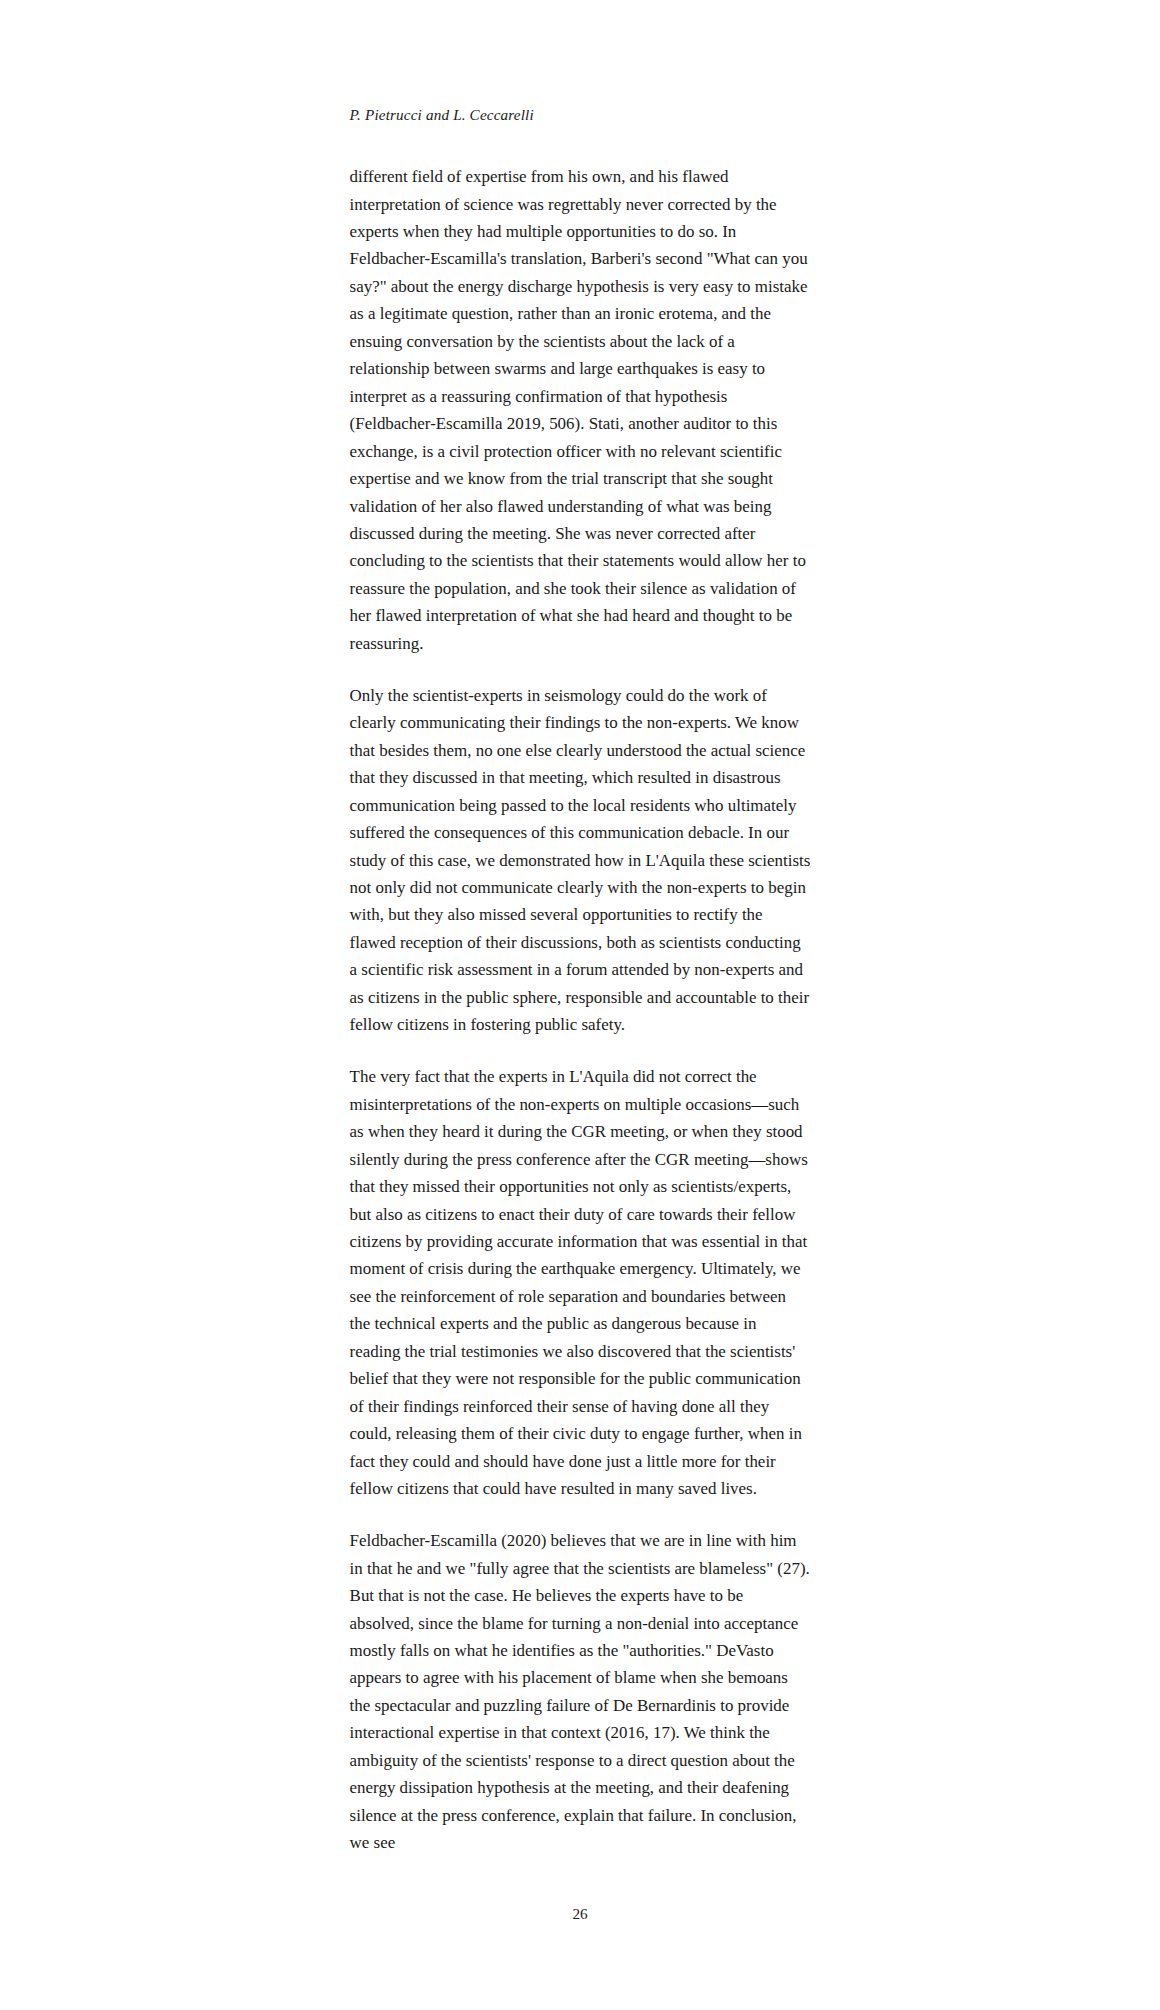P. Pietrucci and L. Ceccarelli
different field of expertise from his own, and his flawed interpretation of science was regrettably never corrected by the experts when they had multiple opportunities to do so. In Feldbacher-Escamilla's translation, Barberi's second "What can you say?" about the energy discharge hypothesis is very easy to mistake as a legitimate question, rather than an ironic erotema, and the ensuing conversation by the scientists about the lack of a relationship between swarms and large earthquakes is easy to interpret as a reassuring confirmation of that hypothesis (Feldbacher-Escamilla 2019, 506). Stati, another auditor to this exchange, is a civil protection officer with no relevant scientific expertise and we know from the trial transcript that she sought validation of her also flawed understanding of what was being discussed during the meeting. She was never corrected after concluding to the scientists that their statements would allow her to reassure the population, and she took their silence as validation of her flawed interpretation of what she had heard and thought to be reassuring.
Only the scientist-experts in seismology could do the work of clearly communicating their findings to the non-experts. We know that besides them, no one else clearly understood the actual science that they discussed in that meeting, which resulted in disastrous communication being passed to the local residents who ultimately suffered the consequences of this communication debacle. In our study of this case, we demonstrated how in L'Aquila these scientists not only did not communicate clearly with the non-experts to begin with, but they also missed several opportunities to rectify the flawed reception of their discussions, both as scientists conducting a scientific risk assessment in a forum attended by non-experts and as citizens in the public sphere, responsible and accountable to their fellow citizens in fostering public safety.
The very fact that the experts in L'Aquila did not correct the misinterpretations of the non-experts on multiple occasions—such as when they heard it during the CGR meeting, or when they stood silently during the press conference after the CGR meeting—shows that they missed their opportunities not only as scientists/experts, but also as citizens to enact their duty of care towards their fellow citizens by providing accurate information that was essential in that moment of crisis during the earthquake emergency. Ultimately, we see the reinforcement of role separation and boundaries between the technical experts and the public as dangerous because in reading the trial testimonies we also discovered that the scientists' belief that they were not responsible for the public communication of their findings reinforced their sense of having done all they could, releasing them of their civic duty to engage further, when in fact they could and should have done just a little more for their fellow citizens that could have resulted in many saved lives.
Feldbacher-Escamilla (2020) believes that we are in line with him in that he and we "fully agree that the scientists are blameless" (27). But that is not the case. He believes the experts have to be absolved, since the blame for turning a non-denial into acceptance mostly falls on what he identifies as the "authorities." DeVasto appears to agree with his placement of blame when she bemoans the spectacular and puzzling failure of De Bernardinis to provide interactional expertise in that context (2016, 17). We think the ambiguity of the scientists' response to a direct question about the energy dissipation hypothesis at the meeting, and their deafening silence at the press conference, explain that failure. In conclusion, we see
26